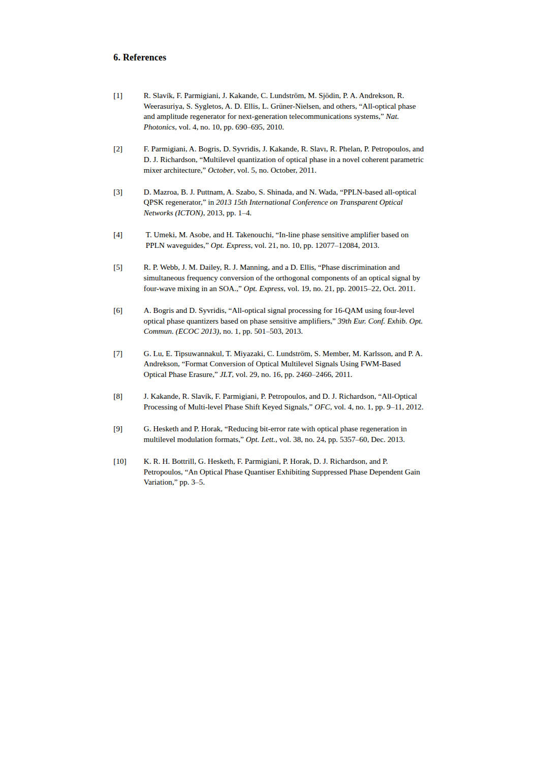6. References
[1] R. Slavík, F. Parmigiani, J. Kakande, C. Lundström, M. Sjödin, P. A. Andrekson, R. Weerasuriya, S. Sygletos, A. D. Ellis, L. Grüner-Nielsen, and others, “All-optical phase and amplitude regenerator for next-generation telecommunications systems,” Nat. Photonics, vol. 4, no. 10, pp. 690–695, 2010.
[2] F. Parmigiani, A. Bogris, D. Syvridis, J. Kakande, R. Slavı, R. Phelan, P. Petropoulos, and D. J. Richardson, “Multilevel quantization of optical phase in a novel coherent parametric mixer architecture,” October, vol. 5, no. October, 2011.
[3] D. Mazroa, B. J. Puttnam, A. Szabo, S. Shinada, and N. Wada, “PPLN-based all-optical QPSK regenerator,” in 2013 15th International Conference on Transparent Optical Networks (ICTON), 2013, pp. 1–4.
[4] T. Umeki, M. Asobe, and H. Takenouchi, “In-line phase sensitive amplifier based on PPLN waveguides,” Opt. Express, vol. 21, no. 10, pp. 12077–12084, 2013.
[5] R. P. Webb, J. M. Dailey, R. J. Manning, and a D. Ellis, “Phase discrimination and simultaneous frequency conversion of the orthogonal components of an optical signal by four-wave mixing in an SOA.,” Opt. Express, vol. 19, no. 21, pp. 20015–22, Oct. 2011.
[6] A. Bogris and D. Syvridis, “All-optical signal processing for 16-QAM using four-level optical phase quantizers based on phase sensitive amplifiers,” 39th Eur. Conf. Exhib. Opt. Commun. (ECOC 2013), no. 1, pp. 501–503, 2013.
[7] G. Lu, E. Tipsuwannakul, T. Miyazaki, C. Lundström, S. Member, M. Karlsson, and P. A. Andrekson, “Format Conversion of Optical Multilevel Signals Using FWM-Based Optical Phase Erasure,” JLT, vol. 29, no. 16, pp. 2460–2466, 2011.
[8] J. Kakande, R. Slavík, F. Parmigiani, P. Petropoulos, and D. J. Richardson, “All-Optical Processing of Multi-level Phase Shift Keyed Signals,” OFC, vol. 4, no. 1, pp. 9–11, 2012.
[9] G. Hesketh and P. Horak, “Reducing bit-error rate with optical phase regeneration in multilevel modulation formats,” Opt. Lett., vol. 38, no. 24, pp. 5357–60, Dec. 2013.
[10] K. R. H. Bottrill, G. Hesketh, F. Parmigiani, P. Horak, D. J. Richardson, and P. Petropoulos, “An Optical Phase Quantiser Exhibiting Suppressed Phase Dependent Gain Variation,” pp. 3–5.